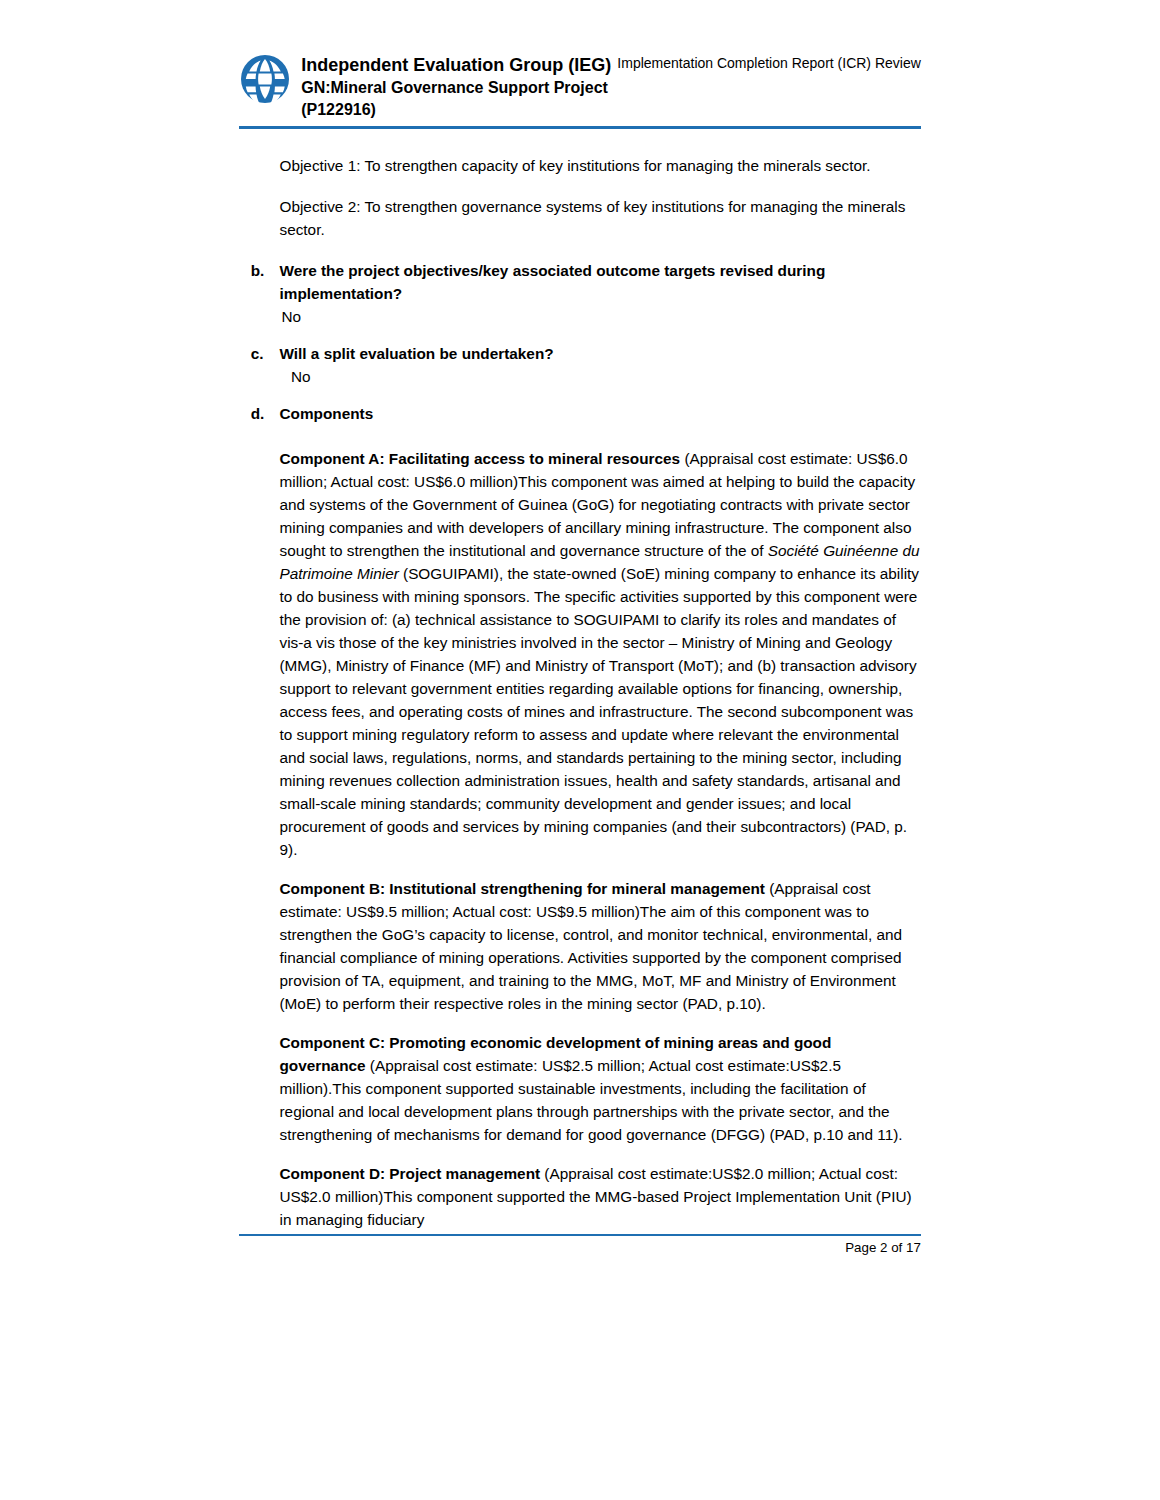Independent Evaluation Group (IEG)
GN:Mineral Governance Support Project (P122916)
Implementation Completion Report (ICR) Review
Objective 1: To strengthen capacity of key institutions for managing the minerals sector.
Objective 2: To strengthen governance systems of key institutions for managing the minerals sector.
b. Were the project objectives/key associated outcome targets revised during implementation? No
c. Will a split evaluation be undertaken? No
d. Components
Component A: Facilitating access to mineral resources (Appraisal cost estimate: US$6.0 million; Actual cost: US$6.0 million)This component was aimed at helping to build the capacity and systems of the Government of Guinea (GoG) for negotiating contracts with private sector mining companies and with developers of ancillary mining infrastructure. The component also sought to strengthen the institutional and governance structure of the of Société Guinéenne du Patrimoine Minier (SOGUIPAMI), the state-owned (SoE) mining company to enhance its ability to do business with mining sponsors. The specific activities supported by this component were the provision of: (a) technical assistance to SOGUIPAMI to clarify its roles and mandates of vis-a vis those of the key ministries involved in the sector – Ministry of Mining and Geology (MMG), Ministry of Finance (MF) and Ministry of Transport (MoT); and (b) transaction advisory support to relevant government entities regarding available options for financing, ownership, access fees, and operating costs of mines and infrastructure. The second subcomponent was to support mining regulatory reform to assess and update where relevant the environmental and social laws, regulations, norms, and standards pertaining to the mining sector, including mining revenues collection administration issues, health and safety standards, artisanal and small-scale mining standards; community development and gender issues; and local procurement of goods and services by mining companies (and their subcontractors) (PAD, p. 9).
Component B: Institutional strengthening for mineral management (Appraisal cost estimate: US$9.5 million; Actual cost: US$9.5 million)The aim of this component was to strengthen the GoG’s capacity to license, control, and monitor technical, environmental, and financial compliance of mining operations. Activities supported by the component comprised provision of TA, equipment, and training to the MMG, MoT, MF and Ministry of Environment (MoE) to perform their respective roles in the mining sector (PAD, p.10).
Component C: Promoting economic development of mining areas and good governance (Appraisal cost estimate: US$2.5 million; Actual cost estimate:US$2.5 million).This component supported sustainable investments, including the facilitation of regional and local development plans through partnerships with the private sector, and the strengthening of mechanisms for demand for good governance (DFGG) (PAD, p.10 and 11).
Component D: Project management (Appraisal cost estimate:US$2.0 million; Actual cost: US$2.0 million)This component supported the MMG-based Project Implementation Unit (PIU) in managing fiduciary
Page 2 of 17